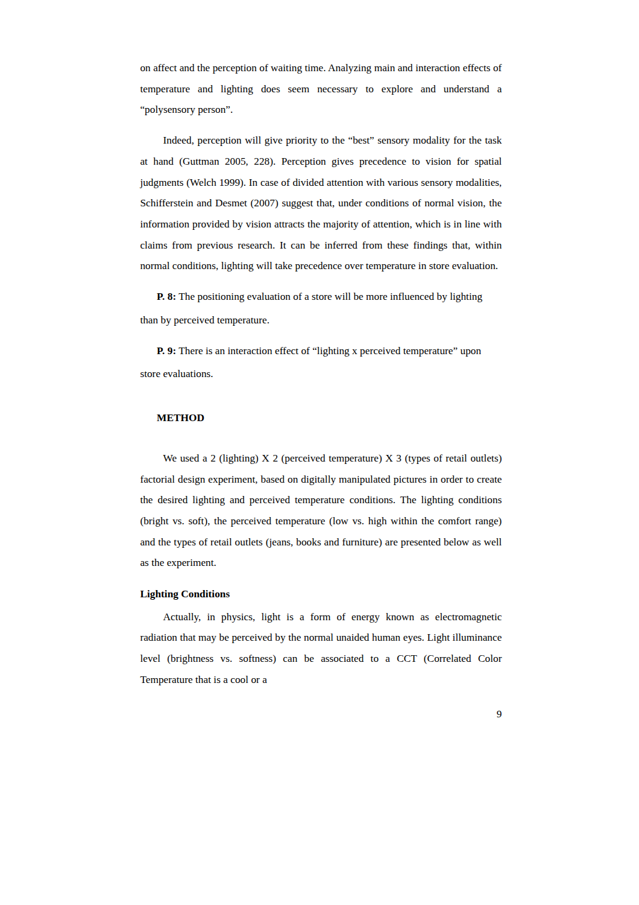on affect and the perception of waiting time. Analyzing main and interaction effects of temperature and lighting does seem necessary to explore and understand a “polysensory person”.
Indeed, perception will give priority to the “best” sensory modality for the task at hand (Guttman 2005, 228). Perception gives precedence to vision for spatial judgments (Welch 1999). In case of divided attention with various sensory modalities, Schifferstein and Desmet (2007) suggest that, under conditions of normal vision, the information provided by vision attracts the majority of attention, which is in line with claims from previous research. It can be inferred from these findings that, within normal conditions, lighting will take precedence over temperature in store evaluation.
P. 8: The positioning evaluation of a store will be more influenced by lighting
than by perceived temperature.
P. 9: There is an interaction effect of “lighting x perceived temperature” upon
store evaluations.
METHOD
We used a 2 (lighting) X 2 (perceived temperature) X 3 (types of retail outlets) factorial design experiment, based on digitally manipulated pictures in order to create the desired lighting and perceived temperature conditions. The lighting conditions (bright vs. soft), the perceived temperature (low vs. high within the comfort range) and the types of retail outlets (jeans, books and furniture) are presented below as well as the experiment.
Lighting Conditions
Actually, in physics, light is a form of energy known as electromagnetic radiation that may be perceived by the normal unaided human eyes. Light illuminance level (brightness vs. softness) can be associated to a CCT (Correlated Color Temperature that is a cool or a
9